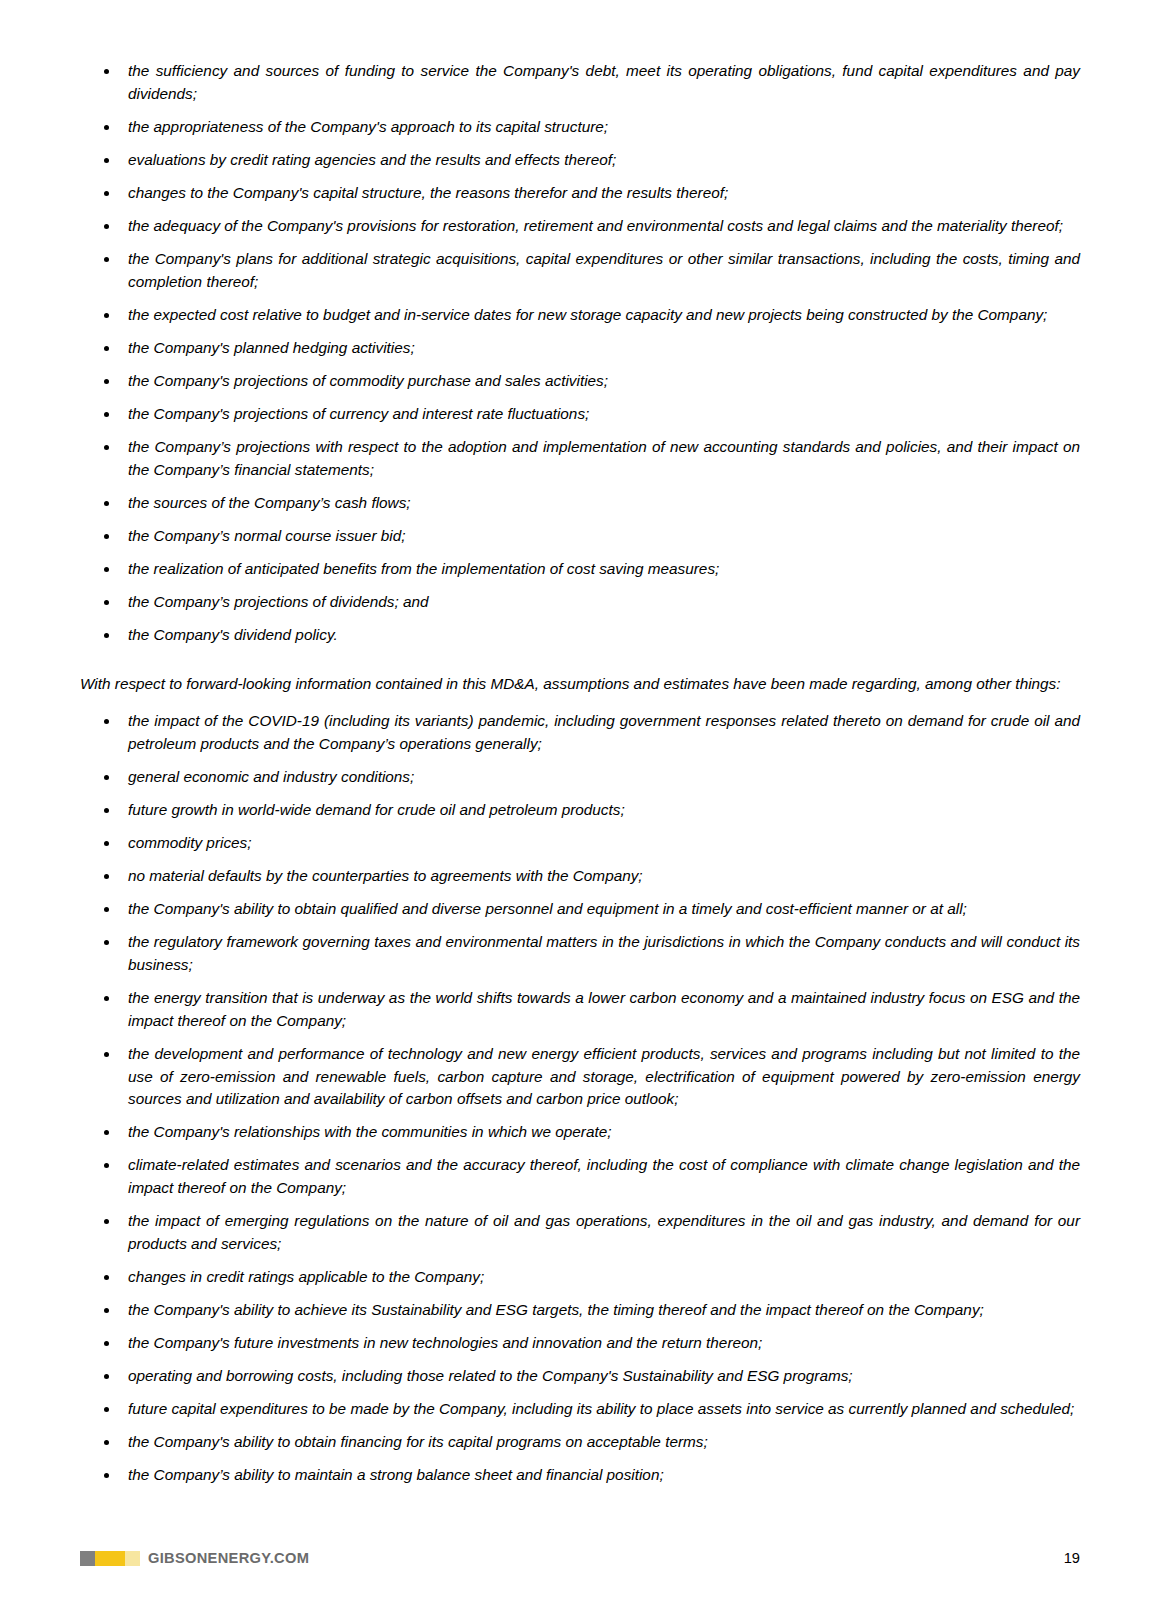the sufficiency and sources of funding to service the Company's debt, meet its operating obligations, fund capital expenditures and pay dividends;
the appropriateness of the Company's approach to its capital structure;
evaluations by credit rating agencies and the results and effects thereof;
changes to the Company's capital structure, the reasons therefor and the results thereof;
the adequacy of the Company's provisions for restoration, retirement and environmental costs and legal claims and the materiality thereof;
the Company's plans for additional strategic acquisitions, capital expenditures or other similar transactions, including the costs, timing and completion thereof;
the expected cost relative to budget and in-service dates for new storage capacity and new projects being constructed by the Company;
the Company's planned hedging activities;
the Company's projections of commodity purchase and sales activities;
the Company's projections of currency and interest rate fluctuations;
the Company’s projections with respect to the adoption and implementation of new accounting standards and policies, and their impact on the Company’s financial statements;
the sources of the Company’s cash flows;
the Company’s normal course issuer bid;
the realization of anticipated benefits from the implementation of cost saving measures;
the Company’s projections of dividends; and
the Company's dividend policy.
With respect to forward-looking information contained in this MD&A, assumptions and estimates have been made regarding, among other things:
the impact of the COVID-19 (including its variants) pandemic, including government responses related thereto on demand for crude oil and petroleum products and the Company’s operations generally;
general economic and industry conditions;
future growth in world-wide demand for crude oil and petroleum products;
commodity prices;
no material defaults by the counterparties to agreements with the Company;
the Company's ability to obtain qualified and diverse personnel and equipment in a timely and cost-efficient manner or at all;
the regulatory framework governing taxes and environmental matters in the jurisdictions in which the Company conducts and will conduct its business;
the energy transition that is underway as the world shifts towards a lower carbon economy and a maintained industry focus on ESG and the impact thereof on the Company;
the development and performance of technology and new energy efficient products, services and programs including but not limited to the use of zero-emission and renewable fuels, carbon capture and storage, electrification of equipment powered by zero-emission energy sources and utilization and availability of carbon offsets and carbon price outlook;
the Company's relationships with the communities in which we operate;
climate-related estimates and scenarios and the accuracy thereof, including the cost of compliance with climate change legislation and the impact thereof on the Company;
the impact of emerging regulations on the nature of oil and gas operations, expenditures in the oil and gas industry, and demand for our products and services;
changes in credit ratings applicable to the Company;
the Company's ability to achieve its Sustainability and ESG targets, the timing thereof and the impact thereof on the Company;
the Company's future investments in new technologies and innovation and the return thereon;
operating and borrowing costs, including those related to the Company's Sustainability and ESG programs;
future capital expenditures to be made by the Company, including its ability to place assets into service as currently planned and scheduled;
the Company's ability to obtain financing for its capital programs on acceptable terms;
the Company’s ability to maintain a strong balance sheet and financial position;
GIBSONENERGY.COM
19